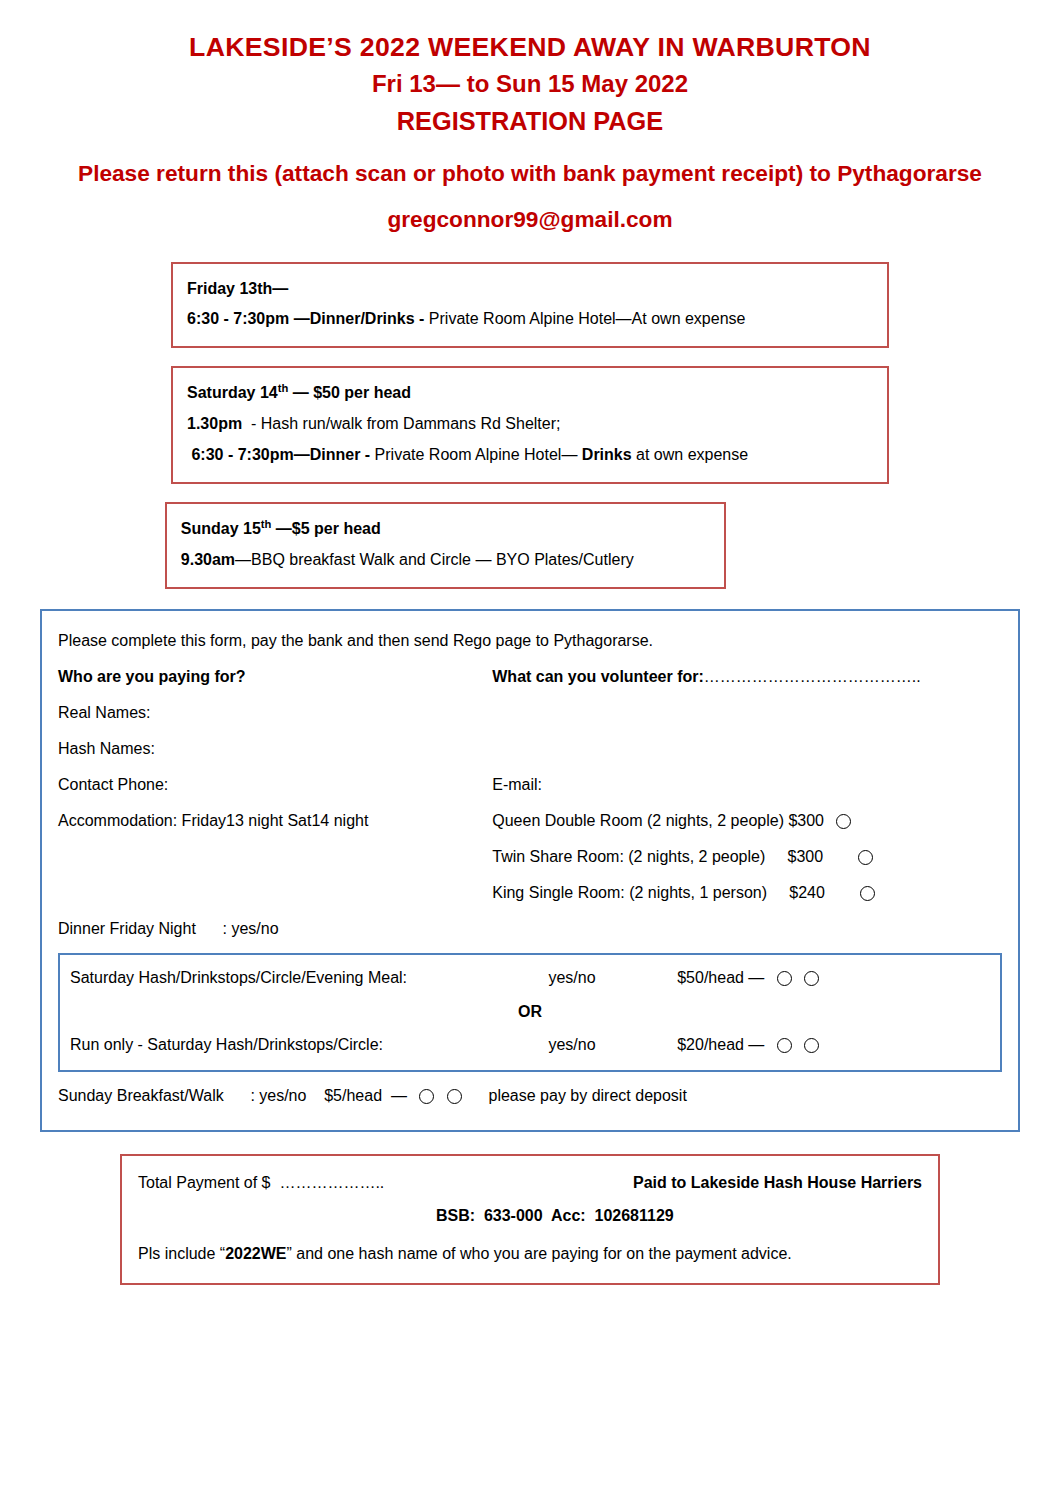LAKESIDE’S 2022 WEEKEND AWAY IN WARBURTON
Fri 13— to Sun 15 May 2022
REGISTRATION PAGE
Please return this (attach scan or photo with bank payment receipt) to Pythagorarse
gregconnor99@gmail.com
Friday 13th—
6:30 - 7:30pm —Dinner/Drinks - Private Room Alpine Hotel—At own expense
Saturday 14th — $50 per head
1.30pm - Hash run/walk from Dammans Rd Shelter;
6:30 - 7:30pm—Dinner - Private Room Alpine Hotel— Drinks at own expense
Sunday 15th —$5 per head
9.30am—BBQ breakfast Walk and Circle — BYO Plates/Cutlery
Please complete this form, pay the bank and then send Rego page to Pythagorarse.
Who are you paying for?
What can you volunteer for:…………………………………..
Real Names:
Hash Names:
Contact Phone:
E-mail:
Accommodation: Friday13 night Sat14 night
Queen Double Room (2 nights, 2 people) $300
Twin Share Room: (2 nights, 2 people) $300
King Single Room: (2 nights, 1 person) $240
Dinner Friday Night : yes/no
Saturday Hash/Drinkstops/Circle/Evening Meal:
yes/no
$50/head —
OR
Run only - Saturday Hash/Drinkstops/Circle:
yes/no
$20/head —
Sunday Breakfast/Walk : yes/no $5/head — please pay by direct deposit
Total Payment of $ ………………..
Paid to Lakeside Hash House Harriers
BSB: 633-000 Acc: 102681129
Pls include “2022WE” and one hash name of who you are paying for on the payment advice.